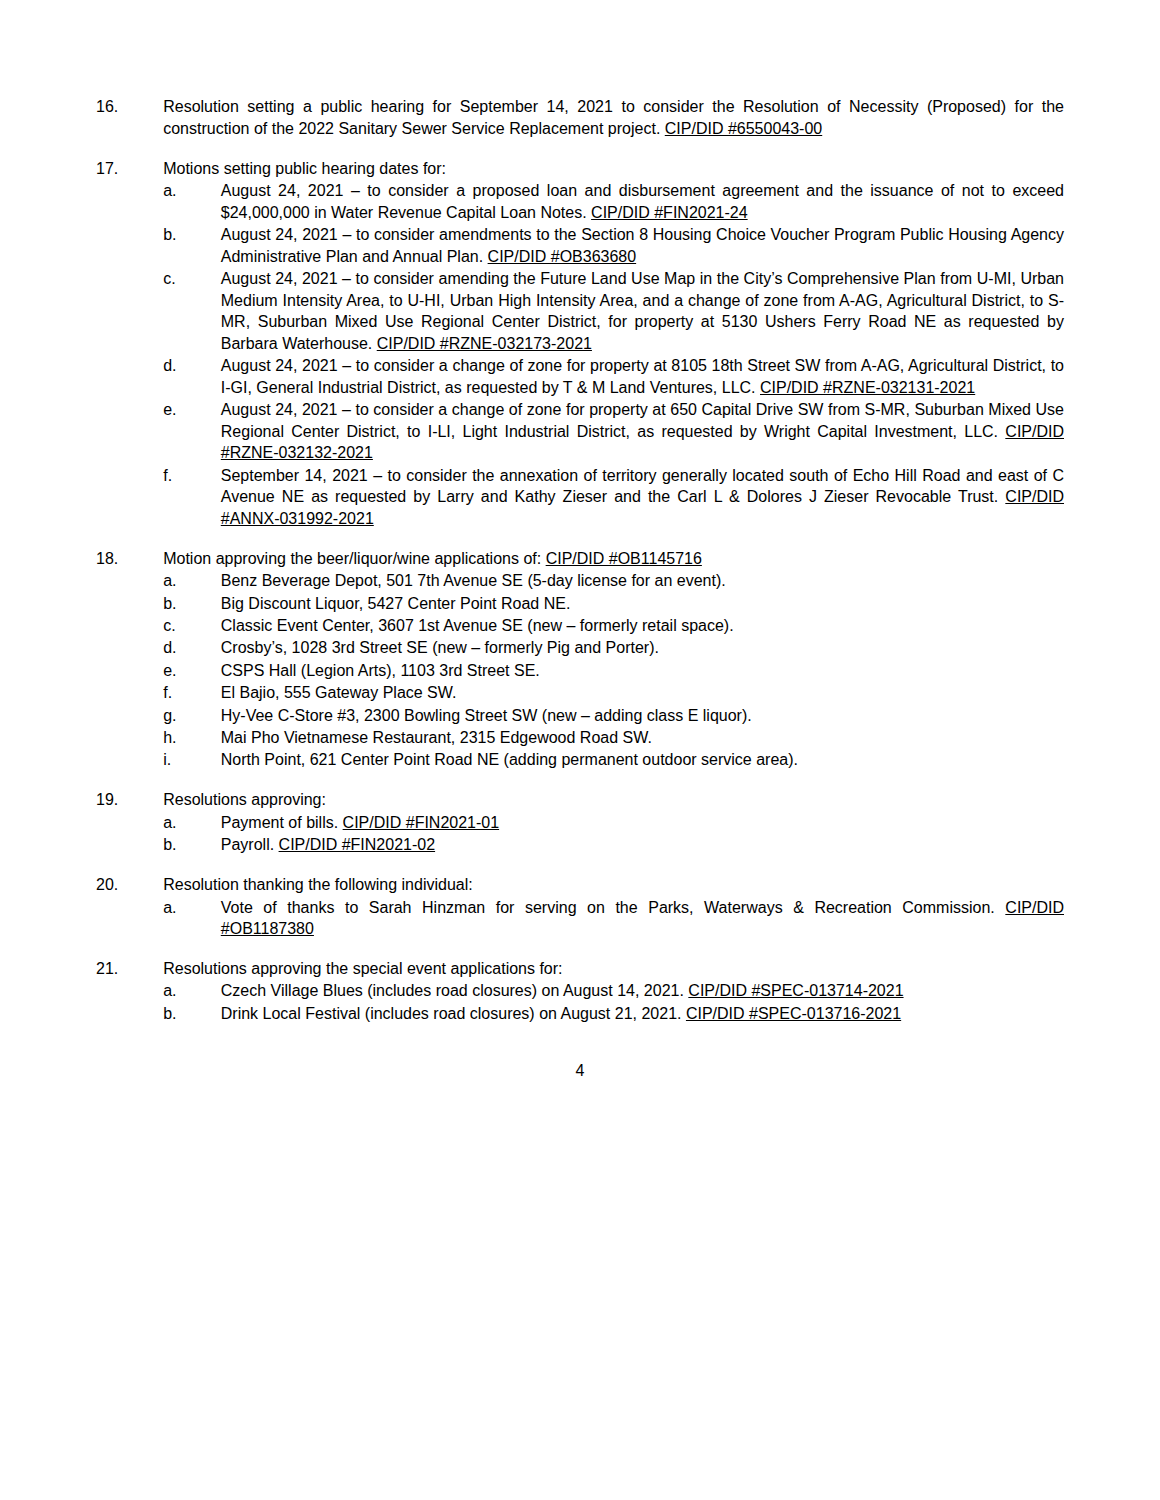16. Resolution setting a public hearing for September 14, 2021 to consider the Resolution of Necessity (Proposed) for the construction of the 2022 Sanitary Sewer Service Replacement project. CIP/DID #6550043-00
17. Motions setting public hearing dates for:
a. August 24, 2021 – to consider a proposed loan and disbursement agreement and the issuance of not to exceed $24,000,000 in Water Revenue Capital Loan Notes. CIP/DID #FIN2021-24
b. August 24, 2021 – to consider amendments to the Section 8 Housing Choice Voucher Program Public Housing Agency Administrative Plan and Annual Plan. CIP/DID #OB363680
c. August 24, 2021 – to consider amending the Future Land Use Map in the City’s Comprehensive Plan from U-MI, Urban Medium Intensity Area, to U-HI, Urban High Intensity Area, and a change of zone from A-AG, Agricultural District, to S-MR, Suburban Mixed Use Regional Center District, for property at 5130 Ushers Ferry Road NE as requested by Barbara Waterhouse. CIP/DID #RZNE-032173-2021
d. August 24, 2021 – to consider a change of zone for property at 8105 18th Street SW from A-AG, Agricultural District, to I-GI, General Industrial District, as requested by T & M Land Ventures, LLC. CIP/DID #RZNE-032131-2021
e. August 24, 2021 – to consider a change of zone for property at 650 Capital Drive SW from S-MR, Suburban Mixed Use Regional Center District, to I-LI, Light Industrial District, as requested by Wright Capital Investment, LLC. CIP/DID #RZNE-032132-2021
f. September 14, 2021 – to consider the annexation of territory generally located south of Echo Hill Road and east of C Avenue NE as requested by Larry and Kathy Zieser and the Carl L & Dolores J Zieser Revocable Trust. CIP/DID #ANNX-031992-2021
18. Motion approving the beer/liquor/wine applications of: CIP/DID #OB1145716
a. Benz Beverage Depot, 501 7th Avenue SE (5-day license for an event).
b. Big Discount Liquor, 5427 Center Point Road NE.
c. Classic Event Center, 3607 1st Avenue SE (new – formerly retail space).
d. Crosby’s, 1028 3rd Street SE (new – formerly Pig and Porter).
e. CSPS Hall (Legion Arts), 1103 3rd Street SE.
f. El Bajio, 555 Gateway Place SW.
g. Hy-Vee C-Store #3, 2300 Bowling Street SW (new – adding class E liquor).
h. Mai Pho Vietnamese Restaurant, 2315 Edgewood Road SW.
i. North Point, 621 Center Point Road NE (adding permanent outdoor service area).
19. Resolutions approving:
a. Payment of bills. CIP/DID #FIN2021-01
b. Payroll. CIP/DID #FIN2021-02
20. Resolution thanking the following individual:
a. Vote of thanks to Sarah Hinzman for serving on the Parks, Waterways & Recreation Commission. CIP/DID #OB1187380
21. Resolutions approving the special event applications for:
a. Czech Village Blues (includes road closures) on August 14, 2021. CIP/DID #SPEC-013714-2021
b. Drink Local Festival (includes road closures) on August 21, 2021. CIP/DID #SPEC-013716-2021
4